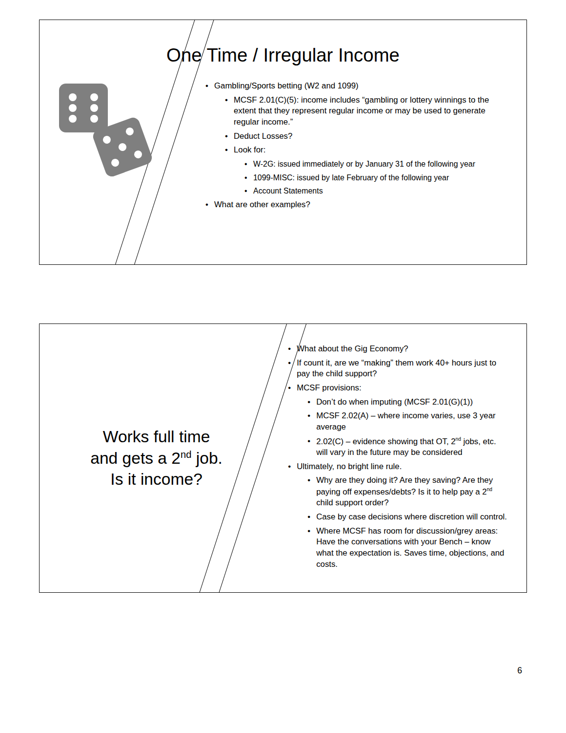One Time / Irregular Income
Gambling/Sports betting (W2 and 1099)
MCSF 2.01(C)(5): income includes “gambling or lottery winnings to the extent that they represent regular income or may be used to generate regular income.”
Deduct Losses?
Look for:
W-2G: issued immediately or by January 31 of the following year
1099-MISC: issued by late February of the following year
Account Statements
What are other examples?
Works full time
and gets a 2nd job.
Is it income?
What about the Gig Economy?
If count it, are we “making” them work 40+ hours just to pay the child support?
MCSF provisions:
Don’t do when imputing (MCSF 2.01(G)(1))
MCSF 2.02(A) – where income varies, use 3 year average
2.02(C) – evidence showing that OT, 2nd jobs, etc. will vary in the future may be considered
Ultimately, no bright line rule.
Why are they doing it? Are they saving? Are they paying off expenses/debts? Is it to help pay a 2nd child support order?
Case by case decisions where discretion will control.
Where MCSF has room for discussion/grey areas: Have the conversations with your Bench – know what the expectation is. Saves time, objections, and costs.
6